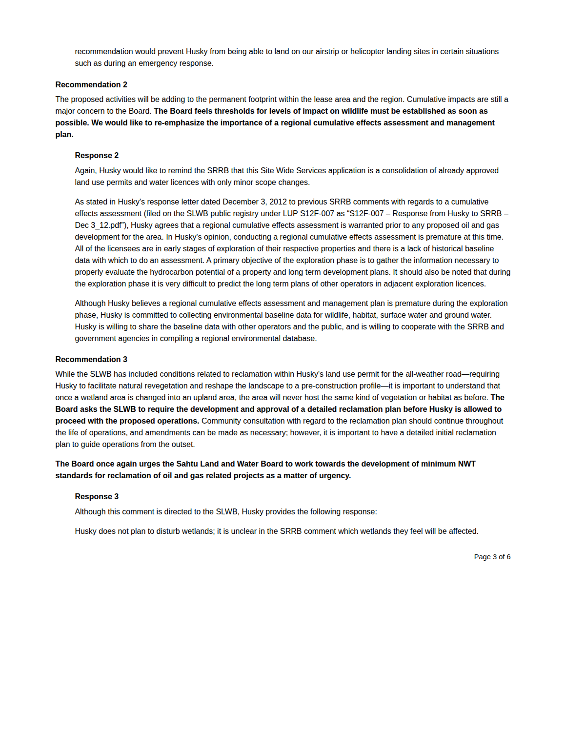recommendation would prevent Husky from being able to land on our airstrip or helicopter landing sites in certain situations such as during an emergency response.
Recommendation 2
The proposed activities will be adding to the permanent footprint within the lease area and the region. Cumulative impacts are still a major concern to the Board. The Board feels thresholds for levels of impact on wildlife must be established as soon as possible. We would like to re-emphasize the importance of a regional cumulative effects assessment and management plan.
Response 2
Again, Husky would like to remind the SRRB that this Site Wide Services application is a consolidation of already approved land use permits and water licences with only minor scope changes.
As stated in Husky's response letter dated December 3, 2012 to previous SRRB comments with regards to a cumulative effects assessment (filed on the SLWB public registry under LUP S12F-007 as “S12F-007 – Response from Husky to SRRB – Dec 3_12.pdf”), Husky agrees that a regional cumulative effects assessment is warranted prior to any proposed oil and gas development for the area. In Husky's opinion, conducting a regional cumulative effects assessment is premature at this time. All of the licensees are in early stages of exploration of their respective properties and there is a lack of historical baseline data with which to do an assessment. A primary objective of the exploration phase is to gather the information necessary to properly evaluate the hydrocarbon potential of a property and long term development plans. It should also be noted that during the exploration phase it is very difficult to predict the long term plans of other operators in adjacent exploration licences.
Although Husky believes a regional cumulative effects assessment and management plan is premature during the exploration phase, Husky is committed to collecting environmental baseline data for wildlife, habitat, surface water and ground water. Husky is willing to share the baseline data with other operators and the public, and is willing to cooperate with the SRRB and government agencies in compiling a regional environmental database.
Recommendation 3
While the SLWB has included conditions related to reclamation within Husky's land use permit for the all-weather road—requiring Husky to facilitate natural revegetation and reshape the landscape to a pre-construction profile—it is important to understand that once a wetland area is changed into an upland area, the area will never host the same kind of vegetation or habitat as before. The Board asks the SLWB to require the development and approval of a detailed reclamation plan before Husky is allowed to proceed with the proposed operations. Community consultation with regard to the reclamation plan should continue throughout the life of operations, and amendments can be made as necessary; however, it is important to have a detailed initial reclamation plan to guide operations from the outset.
The Board once again urges the Sahtu Land and Water Board to work towards the development of minimum NWT standards for reclamation of oil and gas related projects as a matter of urgency.
Response 3
Although this comment is directed to the SLWB, Husky provides the following response:
Husky does not plan to disturb wetlands; it is unclear in the SRRB comment which wetlands they feel will be affected.
Page 3 of 6